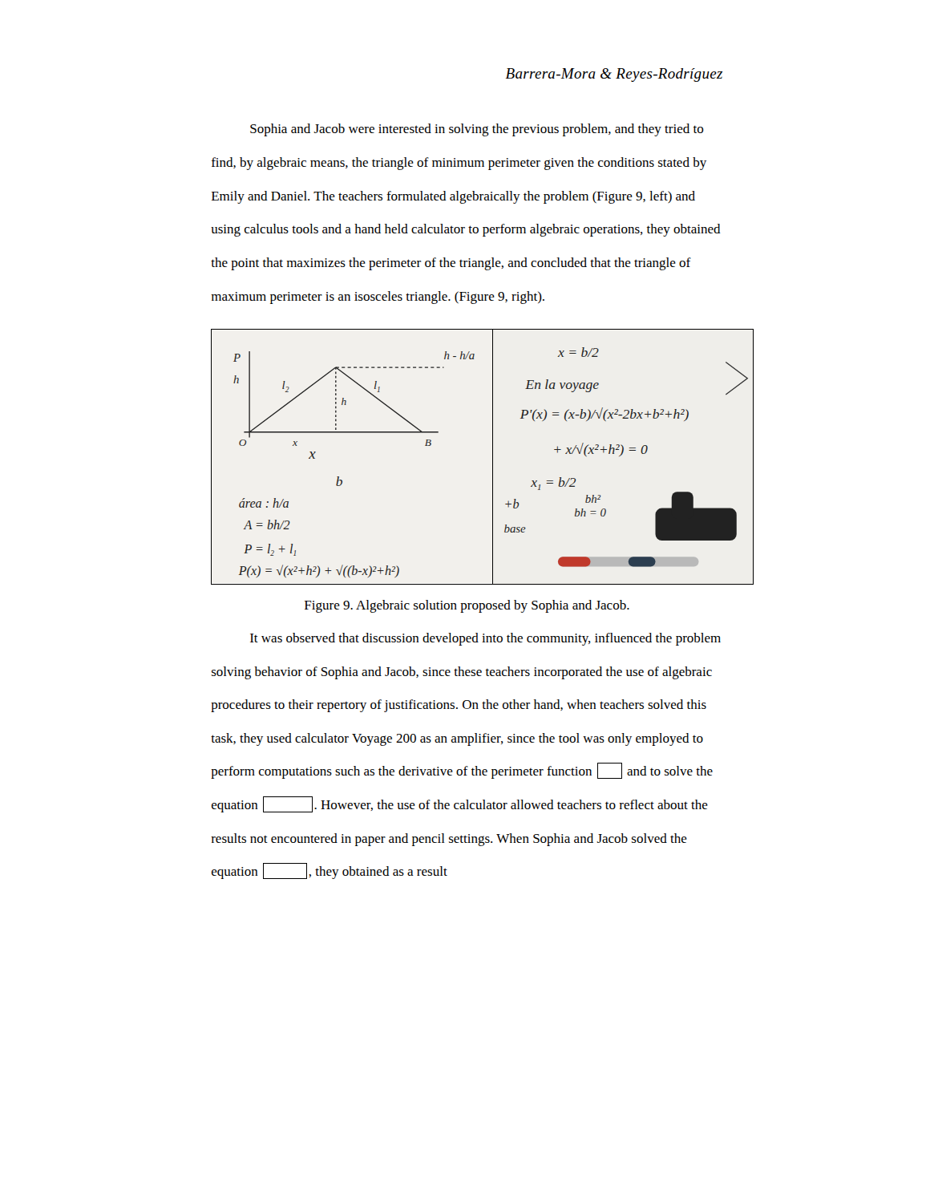Barrera-Mora & Reyes-Rodríguez
Sophia and Jacob were interested in solving the previous problem, and they tried to find, by algebraic means, the triangle of minimum perimeter given the conditions stated by Emily and Daniel. The teachers formulated algebraically the problem (Figure 9, left) and using calculus tools and a hand held calculator to perform algebraic operations, they obtained the point that maximizes the perimeter of the triangle, and concluded that the triangle of maximum perimeter is an isosceles triangle. (Figure 9, right).
Figure 9. Algebraic solution proposed by Sophia and Jacob.
It was observed that discussion developed into the community, influenced the problem solving behavior of Sophia and Jacob, since these teachers incorporated the use of algebraic procedures to their repertory of justifications. On the other hand, when teachers solved this task, they used calculator Voyage 200 as an amplifier, since the tool was only employed to perform computations such as the derivative of the perimeter function and to solve the equation . However, the use of the calculator allowed teachers to reflect about the results not encountered in paper and pencil settings. When Sophia and Jacob solved the equation , they obtained as a result